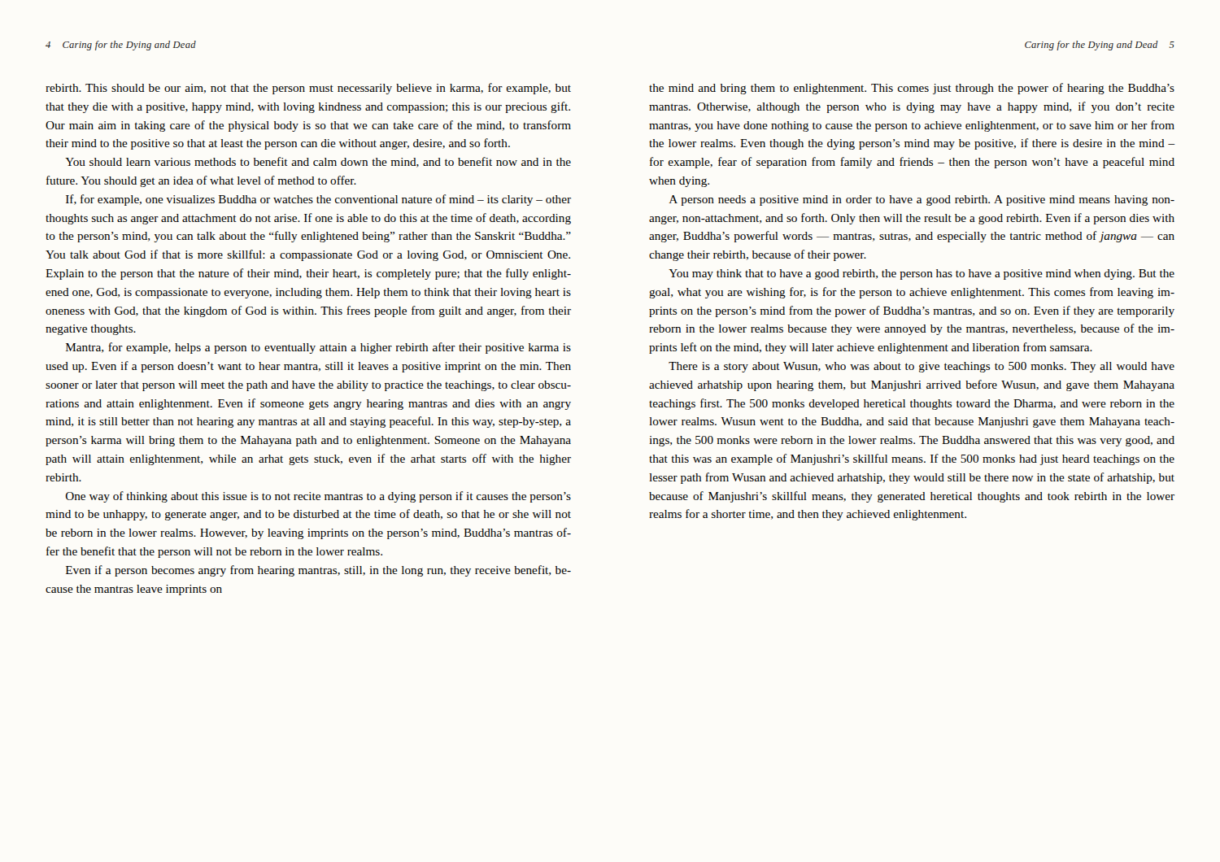4 Caring for the Dying and Dead
rebirth. This should be our aim, not that the person must necessarily believe in karma, for example, but that they die with a positive, happy mind, with loving kindness and compassion; this is our precious gift. Our main aim in taking care of the physical body is so that we can take care of the mind, to transform their mind to the positive so that at least the person can die without anger, desire, and so forth.
You should learn various methods to benefit and calm down the mind, and to benefit now and in the future. You should get an idea of what level of method to offer.
If, for example, one visualizes Buddha or watches the conventional nature of mind – its clarity – other thoughts such as anger and attachment do not arise. If one is able to do this at the time of death, according to the person’s mind, you can talk about the “fully enlightened being” rather than the Sanskrit “Buddha.” You talk about God if that is more skillful: a compassionate God or a loving God, or Omniscient One. Explain to the person that the nature of their mind, their heart, is completely pure; that the fully enlightened one, God, is compassionate to everyone, including them. Help them to think that their loving heart is oneness with God, that the kingdom of God is within. This frees people from guilt and anger, from their negative thoughts.
Mantra, for example, helps a person to eventually attain a higher rebirth after their positive karma is used up. Even if a person doesn’t want to hear mantra, still it leaves a positive imprint on the min. Then sooner or later that person will meet the path and have the ability to practice the teachings, to clear obscurations and attain enlightenment. Even if someone gets angry hearing mantras and dies with an angry mind, it is still better than not hearing any mantras at all and staying peaceful. In this way, step-by-step, a person’s karma will bring them to the Mahayana path and to enlightenment. Someone on the Mahayana path will attain enlightenment, while an arhat gets stuck, even if the arhat starts off with the higher rebirth.
One way of thinking about this issue is to not recite mantras to a dying person if it causes the person’s mind to be unhappy, to generate anger, and to be disturbed at the time of death, so that he or she will not be reborn in the lower realms. However, by leaving imprints on the person’s mind, Buddha’s mantras offer the benefit that the person will not be reborn in the lower realms.
Even if a person becomes angry from hearing mantras, still, in the long run, they receive benefit, because the mantras leave imprints on
Caring for the Dying and Dead 5
the mind and bring them to enlightenment. This comes just through the power of hearing the Buddha’s mantras. Otherwise, although the person who is dying may have a happy mind, if you don’t recite mantras, you have done nothing to cause the person to achieve enlightenment, or to save him or her from the lower realms. Even though the dying person’s mind may be positive, if there is desire in the mind – for example, fear of separation from family and friends – then the person won’t have a peaceful mind when dying.
A person needs a positive mind in order to have a good rebirth. A positive mind means having non-anger, non-attachment, and so forth. Only then will the result be a good rebirth. Even if a person dies with anger, Buddha’s powerful words — mantras, sutras, and especially the tantric method of jangwa — can change their rebirth, because of their power.
You may think that to have a good rebirth, the person has to have a positive mind when dying. But the goal, what you are wishing for, is for the person to achieve enlightenment. This comes from leaving imprints on the person’s mind from the power of Buddha’s mantras, and so on. Even if they are temporarily reborn in the lower realms because they were annoyed by the mantras, nevertheless, because of the imprints left on the mind, they will later achieve enlightenment and liberation from samsara.
There is a story about Wusun, who was about to give teachings to 500 monks. They all would have achieved arhatship upon hearing them, but Manjushri arrived before Wusun, and gave them Mahayana teachings first. The 500 monks developed heretical thoughts toward the Dharma, and were reborn in the lower realms. Wusun went to the Buddha, and said that because Manjushri gave them Mahayana teachings, the 500 monks were reborn in the lower realms. The Buddha answered that this was very good, and that this was an example of Manjushri’s skillful means. If the 500 monks had just heard teachings on the lesser path from Wusan and achieved arhatship, they would still be there now in the state of arhatship, but because of Manjushri’s skillful means, they generated heretical thoughts and took rebirth in the lower realms for a shorter time, and then they achieved enlightenment.